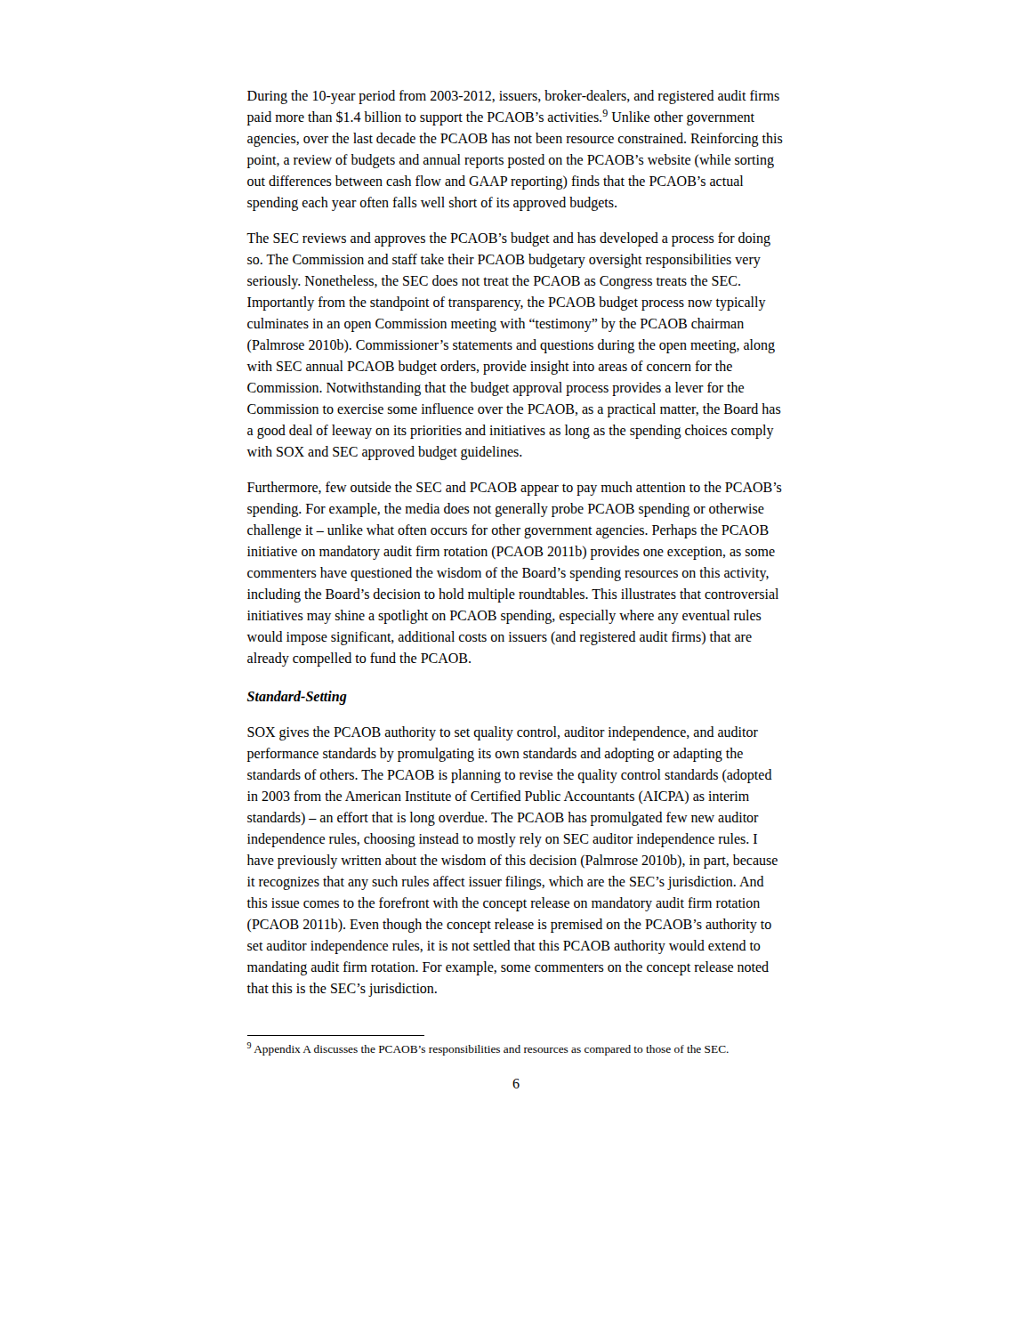During the 10-year period from 2003-2012, issuers, broker-dealers, and registered audit firms paid more than $1.4 billion to support the PCAOB’s activities.9 Unlike other government agencies, over the last decade the PCAOB has not been resource constrained. Reinforcing this point, a review of budgets and annual reports posted on the PCAOB’s website (while sorting out differences between cash flow and GAAP reporting) finds that the PCAOB’s actual spending each year often falls well short of its approved budgets.
The SEC reviews and approves the PCAOB’s budget and has developed a process for doing so. The Commission and staff take their PCAOB budgetary oversight responsibilities very seriously. Nonetheless, the SEC does not treat the PCAOB as Congress treats the SEC. Importantly from the standpoint of transparency, the PCAOB budget process now typically culminates in an open Commission meeting with “testimony” by the PCAOB chairman (Palmrose 2010b). Commissioner’s statements and questions during the open meeting, along with SEC annual PCAOB budget orders, provide insight into areas of concern for the Commission. Notwithstanding that the budget approval process provides a lever for the Commission to exercise some influence over the PCAOB, as a practical matter, the Board has a good deal of leeway on its priorities and initiatives as long as the spending choices comply with SOX and SEC approved budget guidelines.
Furthermore, few outside the SEC and PCAOB appear to pay much attention to the PCAOB’s spending. For example, the media does not generally probe PCAOB spending or otherwise challenge it – unlike what often occurs for other government agencies. Perhaps the PCAOB initiative on mandatory audit firm rotation (PCAOB 2011b) provides one exception, as some commenters have questioned the wisdom of the Board’s spending resources on this activity, including the Board’s decision to hold multiple roundtables. This illustrates that controversial initiatives may shine a spotlight on PCAOB spending, especially where any eventual rules would impose significant, additional costs on issuers (and registered audit firms) that are already compelled to fund the PCAOB.
Standard-Setting
SOX gives the PCAOB authority to set quality control, auditor independence, and auditor performance standards by promulgating its own standards and adopting or adapting the standards of others. The PCAOB is planning to revise the quality control standards (adopted in 2003 from the American Institute of Certified Public Accountants (AICPA) as interim standards) – an effort that is long overdue. The PCAOB has promulgated few new auditor independence rules, choosing instead to mostly rely on SEC auditor independence rules. I have previously written about the wisdom of this decision (Palmrose 2010b), in part, because it recognizes that any such rules affect issuer filings, which are the SEC’s jurisdiction. And this issue comes to the forefront with the concept release on mandatory audit firm rotation (PCAOB 2011b). Even though the concept release is premised on the PCAOB’s authority to set auditor independence rules, it is not settled that this PCAOB authority would extend to mandating audit firm rotation. For example, some commenters on the concept release noted that this is the SEC’s jurisdiction.
9 Appendix A discusses the PCAOB’s responsibilities and resources as compared to those of the SEC.
6